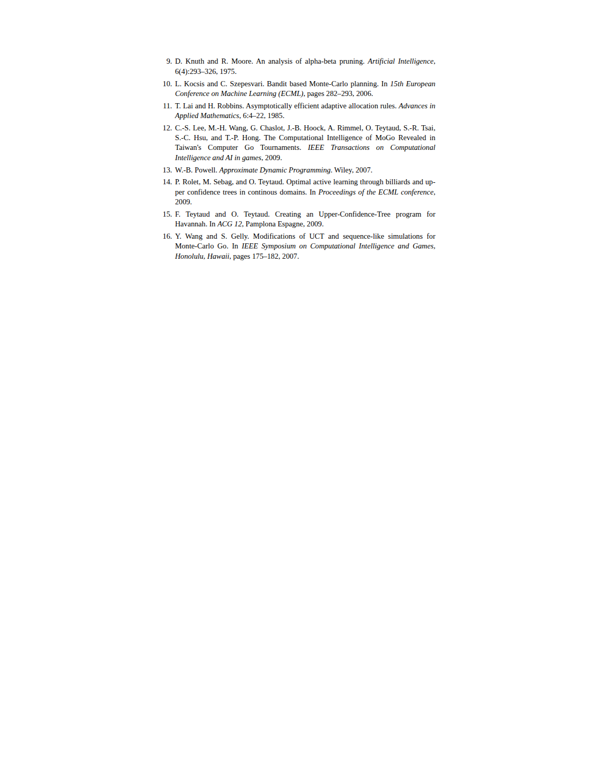9. D. Knuth and R. Moore. An analysis of alpha-beta pruning. Artificial Intelligence, 6(4):293–326, 1975.
10. L. Kocsis and C. Szepesvari. Bandit based Monte-Carlo planning. In 15th European Conference on Machine Learning (ECML), pages 282–293, 2006.
11. T. Lai and H. Robbins. Asymptotically efficient adaptive allocation rules. Advances in Applied Mathematics, 6:4–22, 1985.
12. C.-S. Lee, M.-H. Wang, G. Chaslot, J.-B. Hoock, A. Rimmel, O. Teytaud, S.-R. Tsai, S.-C. Hsu, and T.-P. Hong. The Computational Intelligence of MoGo Revealed in Taiwan's Computer Go Tournaments. IEEE Transactions on Computational Intelligence and AI in games, 2009.
13. W.-B. Powell. Approximate Dynamic Programming. Wiley, 2007.
14. P. Rolet, M. Sebag, and O. Teytaud. Optimal active learning through billiards and upper confidence trees in continous domains. In Proceedings of the ECML conference, 2009.
15. F. Teytaud and O. Teytaud. Creating an Upper-Confidence-Tree program for Havannah. In ACG 12, Pamplona Espagne, 2009.
16. Y. Wang and S. Gelly. Modifications of UCT and sequence-like simulations for Monte-Carlo Go. In IEEE Symposium on Computational Intelligence and Games, Honolulu, Hawaii, pages 175–182, 2007.